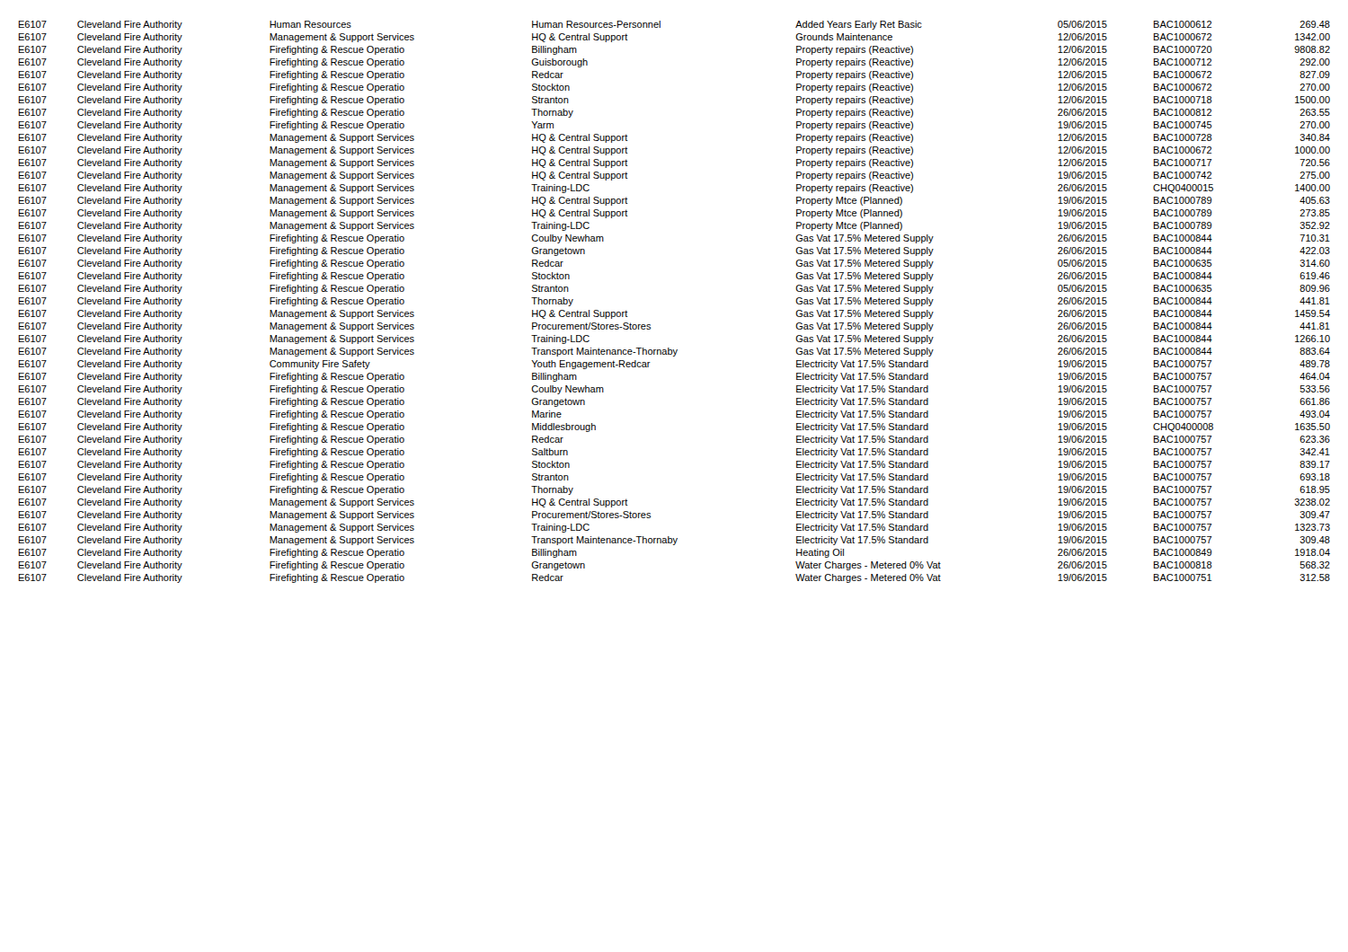| E6107 | Cleveland Fire Authority | Human Resources | Human Resources-Personnel | Added Years Early Ret Basic | 05/06/2015 | BAC1000612 | 269.48 |
| E6107 | Cleveland Fire Authority | Management & Support Services | HQ & Central Support | Grounds Maintenance | 12/06/2015 | BAC1000672 | 1342.00 |
| E6107 | Cleveland Fire Authority | Firefighting & Rescue Operatio | Billingham | Property repairs (Reactive) | 12/06/2015 | BAC1000720 | 9808.82 |
| E6107 | Cleveland Fire Authority | Firefighting & Rescue Operatio | Guisborough | Property repairs (Reactive) | 12/06/2015 | BAC1000712 | 292.00 |
| E6107 | Cleveland Fire Authority | Firefighting & Rescue Operatio | Redcar | Property repairs (Reactive) | 12/06/2015 | BAC1000672 | 827.09 |
| E6107 | Cleveland Fire Authority | Firefighting & Rescue Operatio | Stockton | Property repairs (Reactive) | 12/06/2015 | BAC1000672 | 270.00 |
| E6107 | Cleveland Fire Authority | Firefighting & Rescue Operatio | Stranton | Property repairs (Reactive) | 12/06/2015 | BAC1000718 | 1500.00 |
| E6107 | Cleveland Fire Authority | Firefighting & Rescue Operatio | Thornaby | Property repairs (Reactive) | 26/06/2015 | BAC1000812 | 263.55 |
| E6107 | Cleveland Fire Authority | Firefighting & Rescue Operatio | Yarm | Property repairs (Reactive) | 19/06/2015 | BAC1000745 | 270.00 |
| E6107 | Cleveland Fire Authority | Management & Support Services | HQ & Central Support | Property repairs (Reactive) | 12/06/2015 | BAC1000728 | 340.84 |
| E6107 | Cleveland Fire Authority | Management & Support Services | HQ & Central Support | Property repairs (Reactive) | 12/06/2015 | BAC1000672 | 1000.00 |
| E6107 | Cleveland Fire Authority | Management & Support Services | HQ & Central Support | Property repairs (Reactive) | 12/06/2015 | BAC1000717 | 720.56 |
| E6107 | Cleveland Fire Authority | Management & Support Services | HQ & Central Support | Property repairs (Reactive) | 19/06/2015 | BAC1000742 | 275.00 |
| E6107 | Cleveland Fire Authority | Management & Support Services | Training-LDC | Property repairs (Reactive) | 26/06/2015 | CHQ0400015 | 1400.00 |
| E6107 | Cleveland Fire Authority | Management & Support Services | HQ & Central Support | Property Mtce (Planned) | 19/06/2015 | BAC1000789 | 405.63 |
| E6107 | Cleveland Fire Authority | Management & Support Services | HQ & Central Support | Property Mtce (Planned) | 19/06/2015 | BAC1000789 | 273.85 |
| E6107 | Cleveland Fire Authority | Management & Support Services | Training-LDC | Property Mtce (Planned) | 19/06/2015 | BAC1000789 | 352.92 |
| E6107 | Cleveland Fire Authority | Firefighting & Rescue Operatio | Coulby Newham | Gas Vat 17.5% Metered Supply | 26/06/2015 | BAC1000844 | 710.31 |
| E6107 | Cleveland Fire Authority | Firefighting & Rescue Operatio | Grangetown | Gas Vat 17.5% Metered Supply | 26/06/2015 | BAC1000844 | 422.03 |
| E6107 | Cleveland Fire Authority | Firefighting & Rescue Operatio | Redcar | Gas Vat 17.5% Metered Supply | 05/06/2015 | BAC1000635 | 314.60 |
| E6107 | Cleveland Fire Authority | Firefighting & Rescue Operatio | Stockton | Gas Vat 17.5% Metered Supply | 26/06/2015 | BAC1000844 | 619.46 |
| E6107 | Cleveland Fire Authority | Firefighting & Rescue Operatio | Stranton | Gas Vat 17.5% Metered Supply | 05/06/2015 | BAC1000635 | 809.96 |
| E6107 | Cleveland Fire Authority | Firefighting & Rescue Operatio | Thornaby | Gas Vat 17.5% Metered Supply | 26/06/2015 | BAC1000844 | 441.81 |
| E6107 | Cleveland Fire Authority | Management & Support Services | HQ & Central Support | Gas Vat 17.5% Metered Supply | 26/06/2015 | BAC1000844 | 1459.54 |
| E6107 | Cleveland Fire Authority | Management & Support Services | Procurement/Stores-Stores | Gas Vat 17.5% Metered Supply | 26/06/2015 | BAC1000844 | 441.81 |
| E6107 | Cleveland Fire Authority | Management & Support Services | Training-LDC | Gas Vat 17.5% Metered Supply | 26/06/2015 | BAC1000844 | 1266.10 |
| E6107 | Cleveland Fire Authority | Management & Support Services | Transport Maintenance-Thornaby | Gas Vat 17.5% Metered Supply | 26/06/2015 | BAC1000844 | 883.64 |
| E6107 | Cleveland Fire Authority | Community Fire Safety | Youth Engagement-Redcar | Electricity Vat 17.5% Standard | 19/06/2015 | BAC1000757 | 489.78 |
| E6107 | Cleveland Fire Authority | Firefighting & Rescue Operatio | Billingham | Electricity Vat 17.5% Standard | 19/06/2015 | BAC1000757 | 464.04 |
| E6107 | Cleveland Fire Authority | Firefighting & Rescue Operatio | Coulby Newham | Electricity Vat 17.5% Standard | 19/06/2015 | BAC1000757 | 533.56 |
| E6107 | Cleveland Fire Authority | Firefighting & Rescue Operatio | Grangetown | Electricity Vat 17.5% Standard | 19/06/2015 | BAC1000757 | 661.86 |
| E6107 | Cleveland Fire Authority | Firefighting & Rescue Operatio | Marine | Electricity Vat 17.5% Standard | 19/06/2015 | BAC1000757 | 493.04 |
| E6107 | Cleveland Fire Authority | Firefighting & Rescue Operatio | Middlesbrough | Electricity Vat 17.5% Standard | 19/06/2015 | CHQ0400008 | 1635.50 |
| E6107 | Cleveland Fire Authority | Firefighting & Rescue Operatio | Redcar | Electricity Vat 17.5% Standard | 19/06/2015 | BAC1000757 | 623.36 |
| E6107 | Cleveland Fire Authority | Firefighting & Rescue Operatio | Saltburn | Electricity Vat 17.5% Standard | 19/06/2015 | BAC1000757 | 342.41 |
| E6107 | Cleveland Fire Authority | Firefighting & Rescue Operatio | Stockton | Electricity Vat 17.5% Standard | 19/06/2015 | BAC1000757 | 839.17 |
| E6107 | Cleveland Fire Authority | Firefighting & Rescue Operatio | Stranton | Electricity Vat 17.5% Standard | 19/06/2015 | BAC1000757 | 693.18 |
| E6107 | Cleveland Fire Authority | Firefighting & Rescue Operatio | Thornaby | Electricity Vat 17.5% Standard | 19/06/2015 | BAC1000757 | 618.95 |
| E6107 | Cleveland Fire Authority | Management & Support Services | HQ & Central Support | Electricity Vat 17.5% Standard | 19/06/2015 | BAC1000757 | 3238.02 |
| E6107 | Cleveland Fire Authority | Management & Support Services | Procurement/Stores-Stores | Electricity Vat 17.5% Standard | 19/06/2015 | BAC1000757 | 309.47 |
| E6107 | Cleveland Fire Authority | Management & Support Services | Training-LDC | Electricity Vat 17.5% Standard | 19/06/2015 | BAC1000757 | 1323.73 |
| E6107 | Cleveland Fire Authority | Management & Support Services | Transport Maintenance-Thornaby | Electricity Vat 17.5% Standard | 19/06/2015 | BAC1000757 | 309.48 |
| E6107 | Cleveland Fire Authority | Firefighting & Rescue Operatio | Billingham | Heating Oil | 26/06/2015 | BAC1000849 | 1918.04 |
| E6107 | Cleveland Fire Authority | Firefighting & Rescue Operatio | Grangetown | Water Charges - Metered 0% Vat | 26/06/2015 | BAC1000818 | 568.32 |
| E6107 | Cleveland Fire Authority | Firefighting & Rescue Operatio | Redcar | Water Charges - Metered 0% Vat | 19/06/2015 | BAC1000751 | 312.58 |